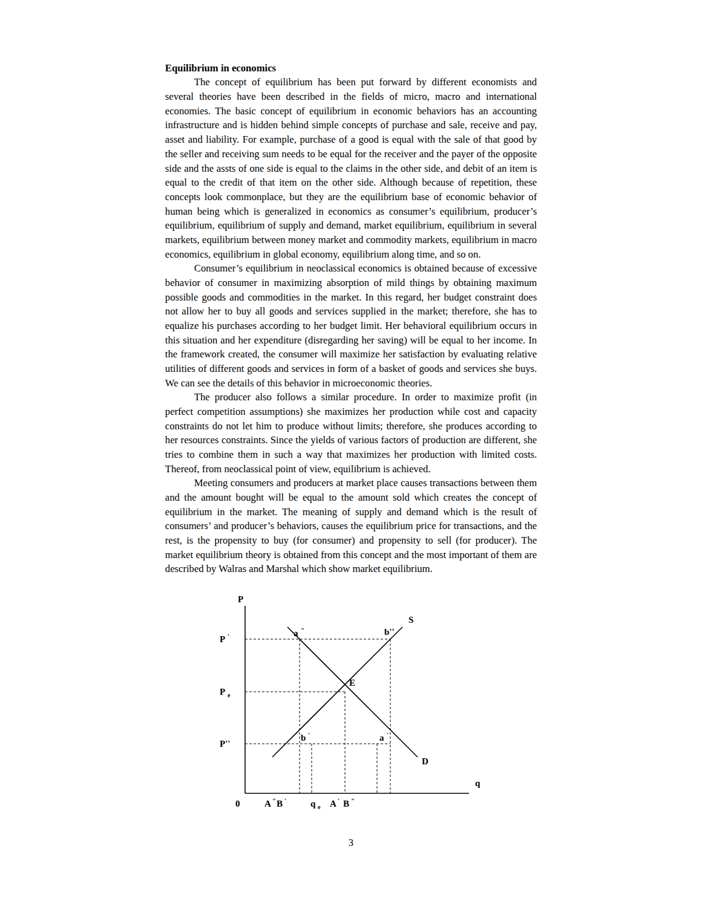Equilibrium in economics
The concept of equilibrium has been put forward by different economists and several theories have been described in the fields of micro, macro and international economies. The basic concept of equilibrium in economic behaviors has an accounting infrastructure and is hidden behind simple concepts of purchase and sale, receive and pay, asset and liability. For example, purchase of a good is equal with the sale of that good by the seller and receiving sum needs to be equal for the receiver and the payer of the opposite side and the assts of one side is equal to the claims in the other side, and debit of an item is equal to the credit of that item on the other side. Although because of repetition, these concepts look commonplace, but they are the equilibrium base of economic behavior of human being which is generalized in economics as consumer’s equilibrium, producer’s equilibrium, equilibrium of supply and demand, market equilibrium, equilibrium in several markets, equilibrium between money market and commodity markets, equilibrium in macro economics, equilibrium in global economy, equilibrium along time, and so on.
Consumer’s equilibrium in neoclassical economics is obtained because of excessive behavior of consumer in maximizing absorption of mild things by obtaining maximum possible goods and commodities in the market. In this regard, her budget constraint does not allow her to buy all goods and services supplied in the market; therefore, she has to equalize his purchases according to her budget limit. Her behavioral equilibrium occurs in this situation and her expenditure (disregarding her saving) will be equal to her income. In the framework created, the consumer will maximize her satisfaction by evaluating relative utilities of different goods and services in form of a basket of goods and services she buys. We can see the details of this behavior in microeconomic theories.
The producer also follows a similar procedure. In order to maximize profit (in perfect competition assumptions) she maximizes her production while cost and capacity constraints do not let him to produce without limits; therefore, she produces according to her resources constraints. Since the yields of various factors of production are different, she tries to combine them in such a way that maximizes her production with limited costs. Thereof, from neoclassical point of view, equilibrium is achieved.
Meeting consumers and producers at market place causes transactions between them and the amount bought will be equal to the amount sold which creates the concept of equilibrium in the market. The meaning of supply and demand which is the result of consumers’ and producer’s behaviors, causes the equilibrium price for transactions, and the rest, is the propensity to buy (for consumer) and propensity to sell (for producer). The market equilibrium theory is obtained from this concept and the most important of them are described by Walras and Marshal which show market equilibrium.
P q S D P' Pe P'' a" b'' E b' a' 0 A" B' qe A' B"
3